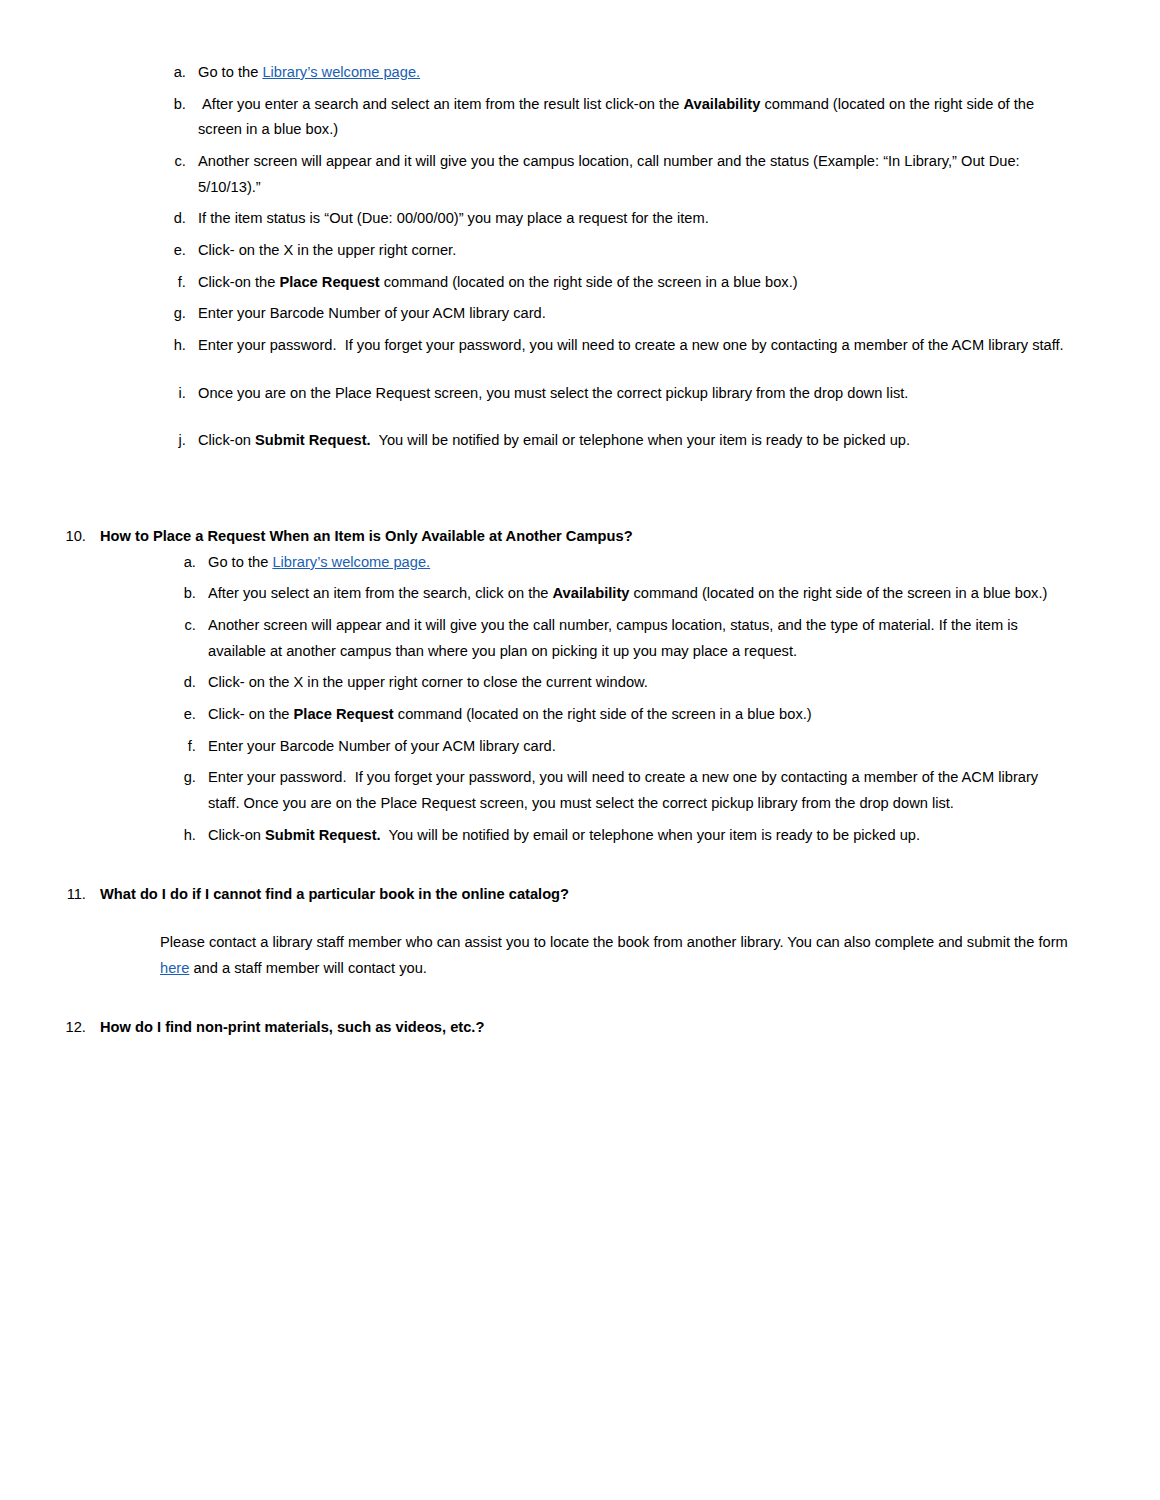Go to the Library’s welcome page.
After you enter a search and select an item from the result list click-on the Availability command (located on the right side of the screen in a blue box.)
Another screen will appear and it will give you the campus location, call number and the status (Example: “In Library,” Out Due: 5/10/13).”
If the item status is “Out (Due: 00/00/00)” you may place a request for the item.
Click- on the X in the upper right corner.
Click-on the Place Request command (located on the right side of the screen in a blue box.)
Enter your Barcode Number of your ACM library card.
Enter your password. If you forget your password, you will need to create a new one by contacting a member of the ACM library staff.
Once you are on the Place Request screen, you must select the correct pickup library from the drop down list.
Click-on Submit Request. You will be notified by email or telephone when your item is ready to be picked up.
How to Place a Request When an Item is Only Available at Another Campus?
Go to the Library’s welcome page.
After you select an item from the search, click on the Availability command (located on the right side of the screen in a blue box.)
Another screen will appear and it will give you the call number, campus location, status, and the type of material. If the item is available at another campus than where you plan on picking it up you may place a request.
Click- on the X in the upper right corner to close the current window.
Click- on the Place Request command (located on the right side of the screen in a blue box.)
Enter your Barcode Number of your ACM library card.
Enter your password. If you forget your password, you will need to create a new one by contacting a member of the ACM library staff. Once you are on the Place Request screen, you must select the correct pickup library from the drop down list.
Click-on Submit Request. You will be notified by email or telephone when your item is ready to be picked up.
What do I do if I cannot find a particular book in the online catalog?
Please contact a library staff member who can assist you to locate the book from another library. You can also complete and submit the form here and a staff member will contact you.
How do I find non-print materials, such as videos, etc.?